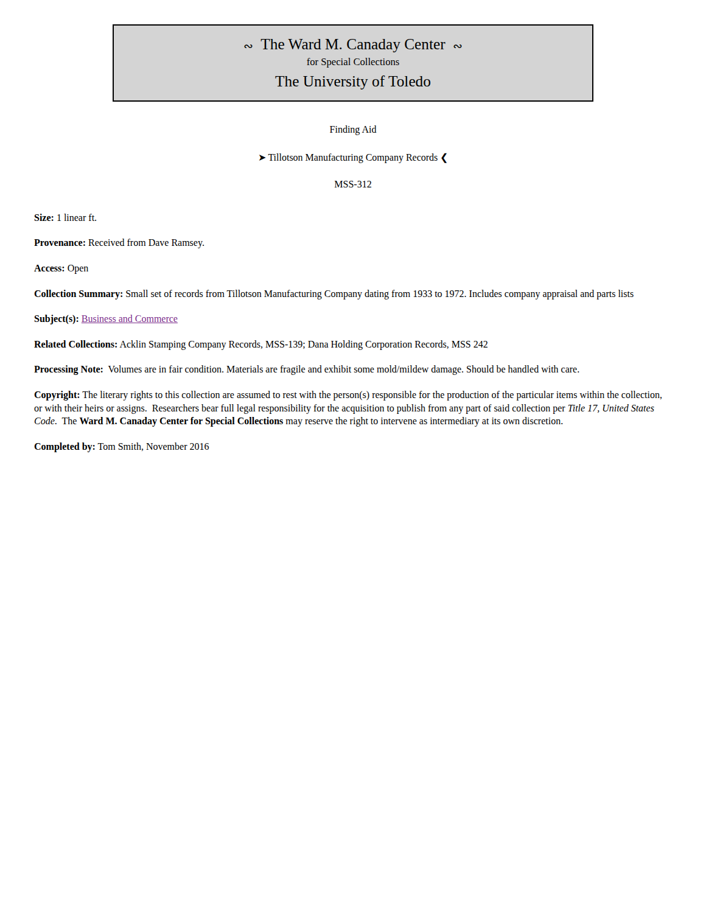∾ The Ward M. Canaday Center ∾
for Special Collections
The University of Toledo
Finding Aid
➤ Tillotson Manufacturing Company Records ❮
MSS-312
Size: 1 linear ft.
Provenance: Received from Dave Ramsey.
Access: Open
Collection Summary: Small set of records from Tillotson Manufacturing Company dating from 1933 to 1972. Includes company appraisal and parts lists
Subject(s): Business and Commerce
Related Collections: Acklin Stamping Company Records, MSS-139; Dana Holding Corporation Records, MSS 242
Processing Note: Volumes are in fair condition. Materials are fragile and exhibit some mold/mildew damage. Should be handled with care.
Copyright: The literary rights to this collection are assumed to rest with the person(s) responsible for the production of the particular items within the collection, or with their heirs or assigns. Researchers bear full legal responsibility for the acquisition to publish from any part of said collection per Title 17, United States Code. The Ward M. Canaday Center for Special Collections may reserve the right to intervene as intermediary at its own discretion.
Completed by: Tom Smith, November 2016